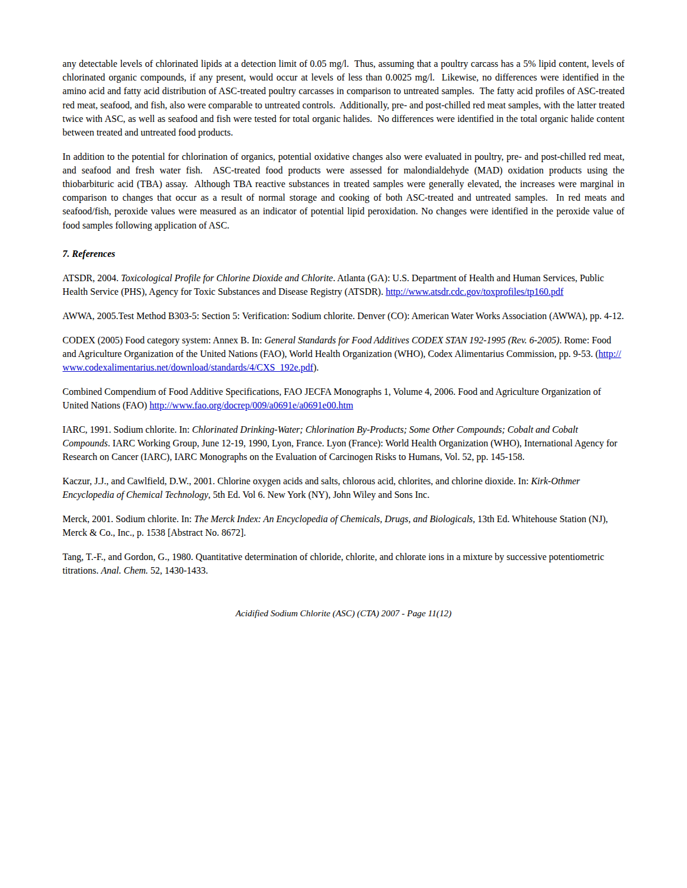any detectable levels of chlorinated lipids at a detection limit of 0.05 mg/l. Thus, assuming that a poultry carcass has a 5% lipid content, levels of chlorinated organic compounds, if any present, would occur at levels of less than 0.0025 mg/l. Likewise, no differences were identified in the amino acid and fatty acid distribution of ASC-treated poultry carcasses in comparison to untreated samples. The fatty acid profiles of ASC-treated red meat, seafood, and fish, also were comparable to untreated controls. Additionally, pre- and post-chilled red meat samples, with the latter treated twice with ASC, as well as seafood and fish were tested for total organic halides. No differences were identified in the total organic halide content between treated and untreated food products.
In addition to the potential for chlorination of organics, potential oxidative changes also were evaluated in poultry, pre- and post-chilled red meat, and seafood and fresh water fish. ASC-treated food products were assessed for malondialdehyde (MAD) oxidation products using the thiobarbituric acid (TBA) assay. Although TBA reactive substances in treated samples were generally elevated, the increases were marginal in comparison to changes that occur as a result of normal storage and cooking of both ASC-treated and untreated samples. In red meats and seafood/fish, peroxide values were measured as an indicator of potential lipid peroxidation. No changes were identified in the peroxide value of food samples following application of ASC.
7. References
ATSDR, 2004. Toxicological Profile for Chlorine Dioxide and Chlorite. Atlanta (GA): U.S. Department of Health and Human Services, Public Health Service (PHS), Agency for Toxic Substances and Disease Registry (ATSDR). http://www.atsdr.cdc.gov/toxprofiles/tp160.pdf
AWWA, 2005.Test Method B303-5: Section 5: Verification: Sodium chlorite. Denver (CO): American Water Works Association (AWWA), pp. 4-12.
CODEX (2005) Food category system: Annex B. In: General Standards for Food Additives CODEX STAN 192-1995 (Rev. 6-2005). Rome: Food and Agriculture Organization of the United Nations (FAO), World Health Organization (WHO), Codex Alimentarius Commission, pp. 9-53. (http://www.codexalimentarius.net/download/standards/4/CXS_192e.pdf).
Combined Compendium of Food Additive Specifications, FAO JECFA Monographs 1, Volume 4, 2006. Food and Agriculture Organization of United Nations (FAO) http://www.fao.org/docrep/009/a0691e/a0691e00.htm
IARC, 1991. Sodium chlorite. In: Chlorinated Drinking-Water; Chlorination By-Products; Some Other Compounds; Cobalt and Cobalt Compounds. IARC Working Group, June 12-19, 1990, Lyon, France. Lyon (France): World Health Organization (WHO), International Agency for Research on Cancer (IARC), IARC Monographs on the Evaluation of Carcinogen Risks to Humans, Vol. 52, pp. 145-158.
Kaczur, J.J., and Cawlfield, D.W., 2001. Chlorine oxygen acids and salts, chlorous acid, chlorites, and chlorine dioxide. In: Kirk-Othmer Encyclopedia of Chemical Technology, 5th Ed. Vol 6. New York (NY), John Wiley and Sons Inc.
Merck, 2001. Sodium chlorite. In: The Merck Index: An Encyclopedia of Chemicals, Drugs, and Biologicals, 13th Ed. Whitehouse Station (NJ), Merck & Co., Inc., p. 1538 [Abstract No. 8672].
Tang, T.-F., and Gordon, G., 1980. Quantitative determination of chloride, chlorite, and chlorate ions in a mixture by successive potentiometric titrations. Anal. Chem. 52, 1430-1433.
Acidified Sodium Chlorite (ASC) (CTA) 2007 - Page 11(12)